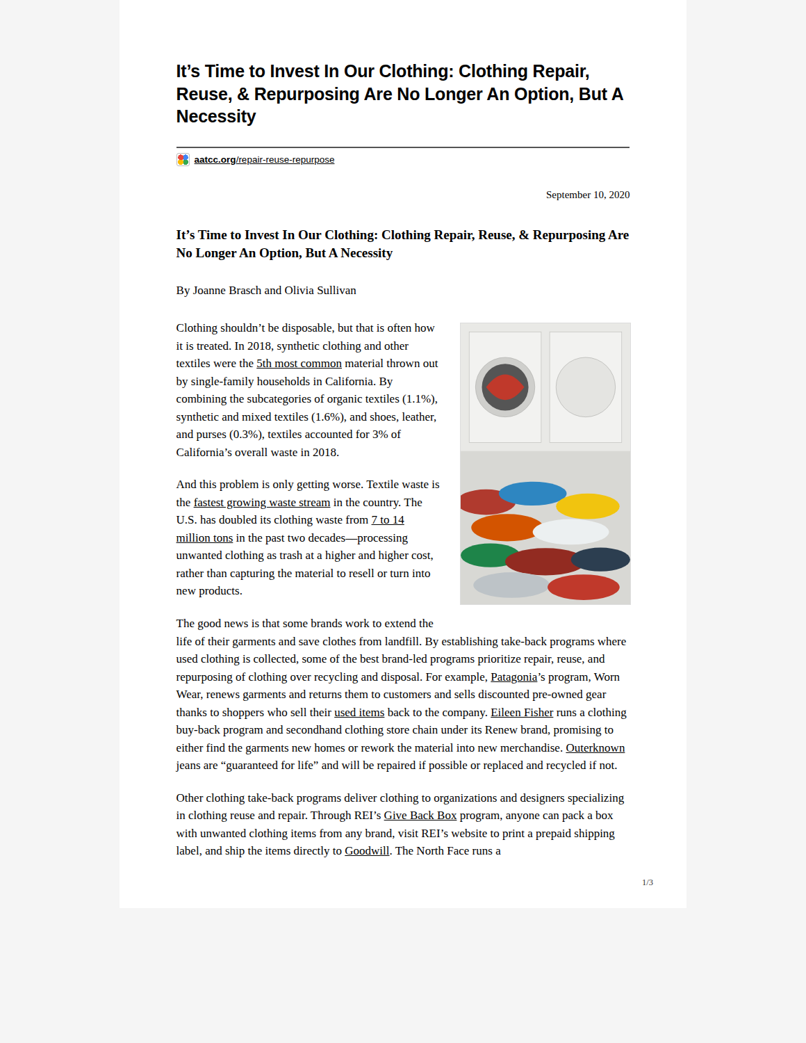It’s Time to Invest In Our Clothing: Clothing Repair, Reuse, & Repurposing Are No Longer An Option, But A Necessity
aatcc.org/repair-reuse-repurpose
September 10, 2020
It’s Time to Invest In Our Clothing: Clothing Repair, Reuse, & Repurposing Are No Longer An Option, But A Necessity
By Joanne Brasch and Olivia Sullivan
Clothing shouldn’t be disposable, but that is often how it is treated. In 2018, synthetic clothing and other textiles were the 5th most common material thrown out by single-family households in California. By combining the subcategories of organic textiles (1.1%), synthetic and mixed textiles (1.6%), and shoes, leather, and purses (0.3%), textiles accounted for 3% of California’s overall waste in 2018.
And this problem is only getting worse. Textile waste is the fastest growing waste stream in the country. The U.S. has doubled its clothing waste from 7 to 14 million tons in the past two decades—processing unwanted clothing as trash at a higher and higher cost, rather than capturing the material to resell or turn into new products.
The good news is that some brands work to extend the life of their garments and save clothes from landfill. By establishing take-back programs where used clothing is collected, some of the best brand-led programs prioritize repair, reuse, and repurposing of clothing over recycling and disposal. For example, Patagonia’s program, Worn Wear, renews garments and returns them to customers and sells discounted pre-owned gear thanks to shoppers who sell their used items back to the company. Eileen Fisher runs a clothing buy-back program and secondhand clothing store chain under its Renew brand, promising to either find the garments new homes or rework the material into new merchandise. Outerknown jeans are “guaranteed for life” and will be repaired if possible or replaced and recycled if not.
Other clothing take-back programs deliver clothing to organizations and designers specializing in clothing reuse and repair. Through REI’s Give Back Box program, anyone can pack a box with unwanted clothing items from any brand, visit REI’s website to print a prepaid shipping label, and ship the items directly to Goodwill. The North Face runs a
1/3